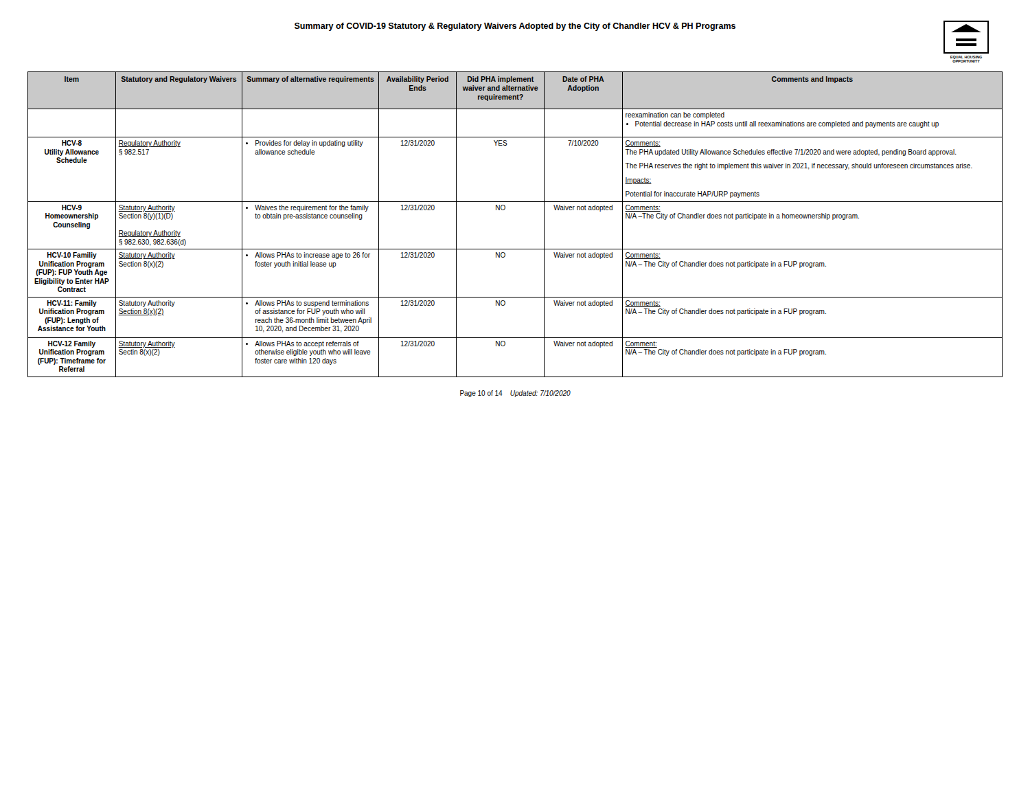EQUAL HOUSING
OPPORTUNITY
Summary of COVID-19 Statutory & Regulatory Waivers Adopted by the City of Chandler HCV & PH Programs
| Item | Statutory and Regulatory Waivers | Summary of alternative requirements | Availability Period Ends | Did PHA implement waiver and alternative requirement? | Date of PHA Adoption | Comments and Impacts |
| --- | --- | --- | --- | --- | --- | --- |
| | | | | | | reexamination can be completed Potential decrease in HAP costs until all reexaminations are completed and payments are caught up |
| HCV-8 Utility Allowance Schedule | Regulatory Authority § 982.517 | Provides for delay in updating utility allowance schedule | 12/31/2020 | YES | 7/10/2020 | Comments: The PHA updated Utility Allowance Schedules effective 7/1/2020 and were adopted, pending Board approval. The PHA reserves the right to implement this waiver in 2021, if necessary, should unforeseen circumstances arise. Impacts: Potential for inaccurate HAP/URP payments |
| HCV-9 Homeownership Counseling | Statutory Authority Section 8(y)(1)(D) Regulatory Authority § 982.630, 982.636(d) | Waives the requirement for the family to obtain pre-assistance counseling | 12/31/2020 | NO | Waiver not adopted | Comments: N/A –The City of Chandler does not participate in a homeownership program. |
| HCV-10 Familiy Unification Program (FUP): FUP Youth Age Eligibility to Enter HAP Contract | Statutory Authority Section 8(x)(2) | Allows PHAs to increase age to 26 for foster youth initial lease up | 12/31/2020 | NO | Waiver not adopted | Comments: N/A – The City of Chandler does not participate in a FUP program. |
| HCV-11: Family Unification Program (FUP): Length of Assistance for Youth | Statutory Authority Section 8(x)(2) | Allows PHAs to suspend terminations of assistance for FUP youth who will reach the 36-month limit between April 10, 2020, and December 31, 2020 | 12/31/2020 | NO | Waiver not adopted | Comments: N/A – The City of Chandler does not participate in a FUP program. |
| HCV-12 Family Unification Program (FUP): Timeframe for Referral | Statutory Authority Sectin 8(x)(2) | Allows PHAs to accept referrals of otherwise eligible youth who will leave foster care within 120 days | 12/31/2020 | NO | Waiver not adopted | Comment: N/A – The City of Chandler does not participate in a FUP program. |
Page 10 of 14 Updated: 7/10/2020